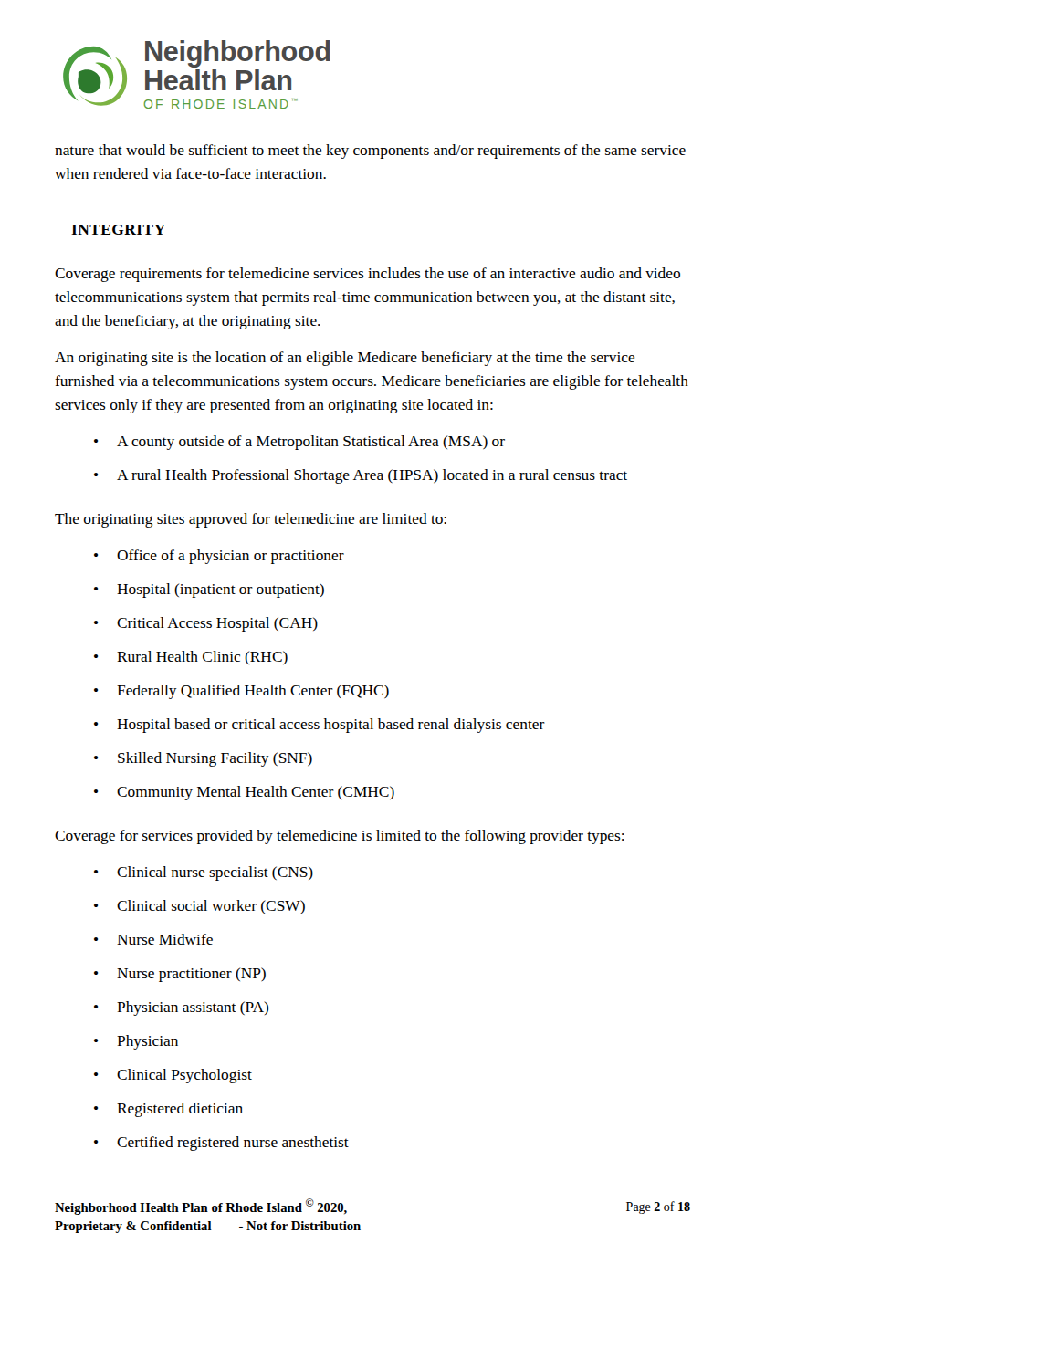Neighborhood Health Plan OF RHODE ISLAND™
nature that would be sufficient to meet the key components and/or requirements of the same service when rendered via face-to-face interaction.
INTEGRITY
Coverage requirements for telemedicine services includes the use of an interactive audio and video telecommunications system that permits real-time communication between you, at the distant site, and the beneficiary, at the originating site.
An originating site is the location of an eligible Medicare beneficiary at the time the service furnished via a telecommunications system occurs. Medicare beneficiaries are eligible for telehealth services only if they are presented from an originating site located in:
A county outside of a Metropolitan Statistical Area (MSA) or
A rural Health Professional Shortage Area (HPSA) located in a rural census tract
The originating sites approved for telemedicine are limited to:
Office of a physician or practitioner
Hospital (inpatient or outpatient)
Critical Access Hospital (CAH)
Rural Health Clinic (RHC)
Federally Qualified Health Center (FQHC)
Hospital based or critical access hospital based renal dialysis center
Skilled Nursing Facility (SNF)
Community Mental Health Center (CMHC)
Coverage for services provided by telemedicine is limited to the following provider types:
Clinical nurse specialist (CNS)
Clinical social worker (CSW)
Nurse Midwife
Nurse practitioner (NP)
Physician assistant (PA)
Physician
Clinical Psychologist
Registered dietician
Certified registered nurse anesthetist
Neighborhood Health Plan of Rhode Island © 2020,
Proprietary & Confidential - Not for Distribution
Page 2 of 18